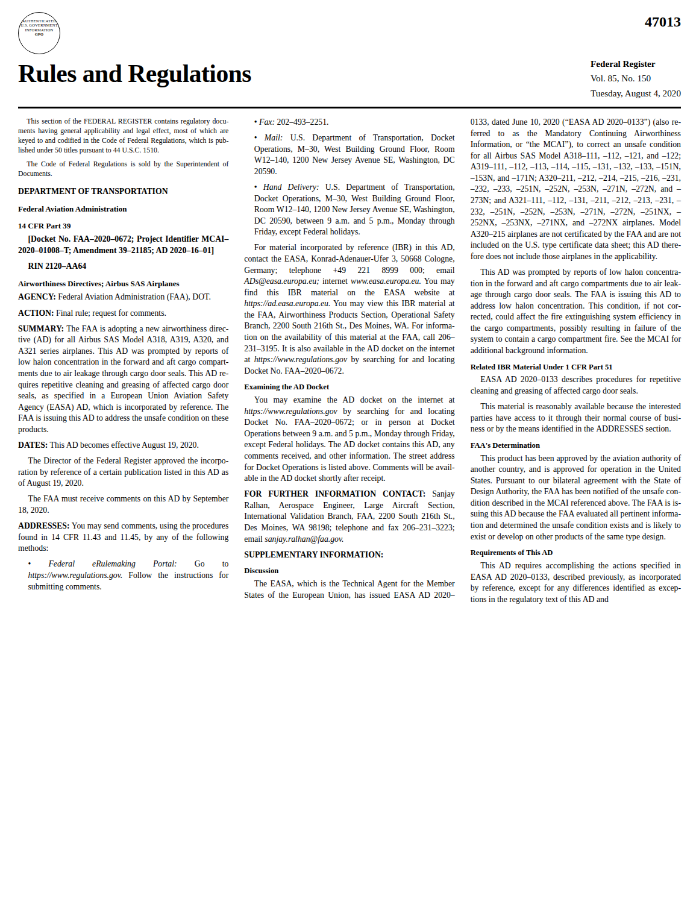AUTHENTICATED
U.S. GOVERNMENT
INFORMATION
GPO
47013
Rules and Regulations
Federal Register
Vol. 85, No. 150
Tuesday, August 4, 2020
This section of the FEDERAL REGISTER contains regulatory documents having general applicability and legal effect, most of which are keyed to and codified in the Code of Federal Regulations, which is published under 50 titles pursuant to 44 U.S.C. 1510.
The Code of Federal Regulations is sold by the Superintendent of Documents.
DEPARTMENT OF TRANSPORTATION
Federal Aviation Administration
14 CFR Part 39
[Docket No. FAA–2020–0672; Project Identifier MCAI–2020–01008–T; Amendment 39–21185; AD 2020–16–01]
RIN 2120–AA64
Airworthiness Directives; Airbus SAS Airplanes
AGENCY: Federal Aviation Administration (FAA), DOT.
ACTION: Final rule; request for comments.
SUMMARY: The FAA is adopting a new airworthiness directive (AD) for all Airbus SAS Model A318, A319, A320, and A321 series airplanes. This AD was prompted by reports of low halon concentration in the forward and aft cargo compartments due to air leakage through cargo door seals. This AD requires repetitive cleaning and greasing of affected cargo door seals, as specified in a European Union Aviation Safety Agency (EASA) AD, which is incorporated by reference. The FAA is issuing this AD to address the unsafe condition on these products.
DATES: This AD becomes effective August 19, 2020.
The Director of the Federal Register approved the incorporation by reference of a certain publication listed in this AD as of August 19, 2020.
The FAA must receive comments on this AD by September 18, 2020.
ADDRESSES: You may send comments, using the procedures found in 14 CFR 11.43 and 11.45, by any of the following methods:
• Federal eRulemaking Portal: Go to https://www.regulations.gov. Follow the instructions for submitting comments.
• Fax: 202–493–2251.
• Mail: U.S. Department of Transportation, Docket Operations, M–30, West Building Ground Floor, Room W12–140, 1200 New Jersey Avenue SE, Washington, DC 20590.
• Hand Delivery: U.S. Department of Transportation, Docket Operations, M–30, West Building Ground Floor, Room W12–140, 1200 New Jersey Avenue SE, Washington, DC 20590, between 9 a.m. and 5 p.m., Monday through Friday, except Federal holidays.
For material incorporated by reference (IBR) in this AD, contact the EASA, Konrad-Adenauer-Ufer 3, 50668 Cologne, Germany; telephone +49 221 8999 000; email ADs@easa.europa.eu; internet www.easa.europa.eu. You may find this IBR material on the EASA website at https://ad.easa.europa.eu. You may view this IBR material at the FAA, Airworthiness Products Section, Operational Safety Branch, 2200 South 216th St., Des Moines, WA. For information on the availability of this material at the FAA, call 206–231–3195. It is also available in the AD docket on the internet at https://www.regulations.gov by searching for and locating Docket No. FAA–2020–0672.
Examining the AD Docket
You may examine the AD docket on the internet at https://www.regulations.gov by searching for and locating Docket No. FAA–2020–0672; or in person at Docket Operations between 9 a.m. and 5 p.m., Monday through Friday, except Federal holidays. The AD docket contains this AD, any comments received, and other information. The street address for Docket Operations is listed above. Comments will be available in the AD docket shortly after receipt.
FOR FURTHER INFORMATION CONTACT: Sanjay Ralhan, Aerospace Engineer, Large Aircraft Section, International Validation Branch, FAA, 2200 South 216th St., Des Moines, WA 98198; telephone and fax 206–231–3223; email sanjay.ralhan@faa.gov.
SUPPLEMENTARY INFORMATION:
Discussion
The EASA, which is the Technical Agent for the Member States of the European Union, has issued EASA AD 2020–0133, dated June 10, 2020 (“EASA AD 2020–0133”) (also referred to as the Mandatory Continuing Airworthiness Information, or “the MCAI”), to correct an unsafe condition for all Airbus SAS Model A318–111, –112, –121, and –122; A319–111, –112, –113, –114, –115, –131, –132, –133, –151N, –153N, and –171N; A320–211, –212, –214, –215, –216, –231, –232, –233, –251N, –252N, –253N, –271N, –272N, and –273N; and A321–111, –112, –131, –211, –212, –213, –231, –232, –251N, –252N, –253N, –271N, –272N, –251NX, –252NX, –253NX, –271NX, and –272NX airplanes. Model A320–215 airplanes are not certificated by the FAA and are not included on the U.S. type certificate data sheet; this AD therefore does not include those airplanes in the applicability.
This AD was prompted by reports of low halon concentration in the forward and aft cargo compartments due to air leakage through cargo door seals. The FAA is issuing this AD to address low halon concentration. This condition, if not corrected, could affect the fire extinguishing system efficiency in the cargo compartments, possibly resulting in failure of the system to contain a cargo compartment fire. See the MCAI for additional background information.
Related IBR Material Under 1 CFR Part 51
EASA AD 2020–0133 describes procedures for repetitive cleaning and greasing of affected cargo door seals.
This material is reasonably available because the interested parties have access to it through their normal course of business or by the means identified in the ADDRESSES section.
FAA's Determination
This product has been approved by the aviation authority of another country, and is approved for operation in the United States. Pursuant to our bilateral agreement with the State of Design Authority, the FAA has been notified of the unsafe condition described in the MCAI referenced above. The FAA is issuing this AD because the FAA evaluated all pertinent information and determined the unsafe condition exists and is likely to exist or develop on other products of the same type design.
Requirements of This AD
This AD requires accomplishing the actions specified in EASA AD 2020–0133, described previously, as incorporated by reference, except for any differences identified as exceptions in the regulatory text of this AD and